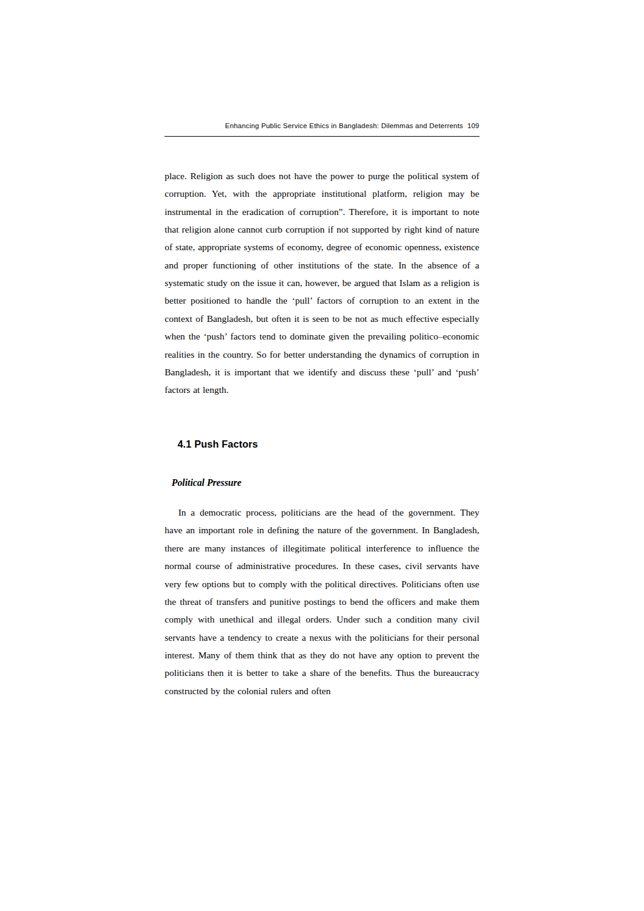Enhancing Public Service Ethics in Bangladesh: Dilemmas and Deterrents 109
place. Religion as such does not have the power to purge the political system of corruption. Yet, with the appropriate institutional platform, religion may be instrumental in the eradication of corruption”. Therefore, it is important to note that religion alone cannot curb corruption if not supported by right kind of nature of state, appropriate systems of economy, degree of economic openness, existence and proper functioning of other institutions of the state. In the absence of a systematic study on the issue it can, however, be argued that Islam as a religion is better positioned to handle the ‘pull’ factors of corruption to an extent in the context of Bangladesh, but often it is seen to be not as much effective especially when the ‘push’ factors tend to dominate given the prevailing politico–economic realities in the country. So for better understanding the dynamics of corruption in Bangladesh, it is important that we identify and discuss these ‘pull’ and ‘push’ factors at length.
4.1 Push Factors
Political Pressure
In a democratic process, politicians are the head of the government. They have an important role in defining the nature of the government. In Bangladesh, there are many instances of illegitimate political interference to influence the normal course of administrative procedures. In these cases, civil servants have very few options but to comply with the political directives. Politicians often use the threat of transfers and punitive postings to bend the officers and make them comply with unethical and illegal orders. Under such a condition many civil servants have a tendency to create a nexus with the politicians for their personal interest. Many of them think that as they do not have any option to prevent the politicians then it is better to take a share of the benefits. Thus the bureaucracy constructed by the colonial rulers and often